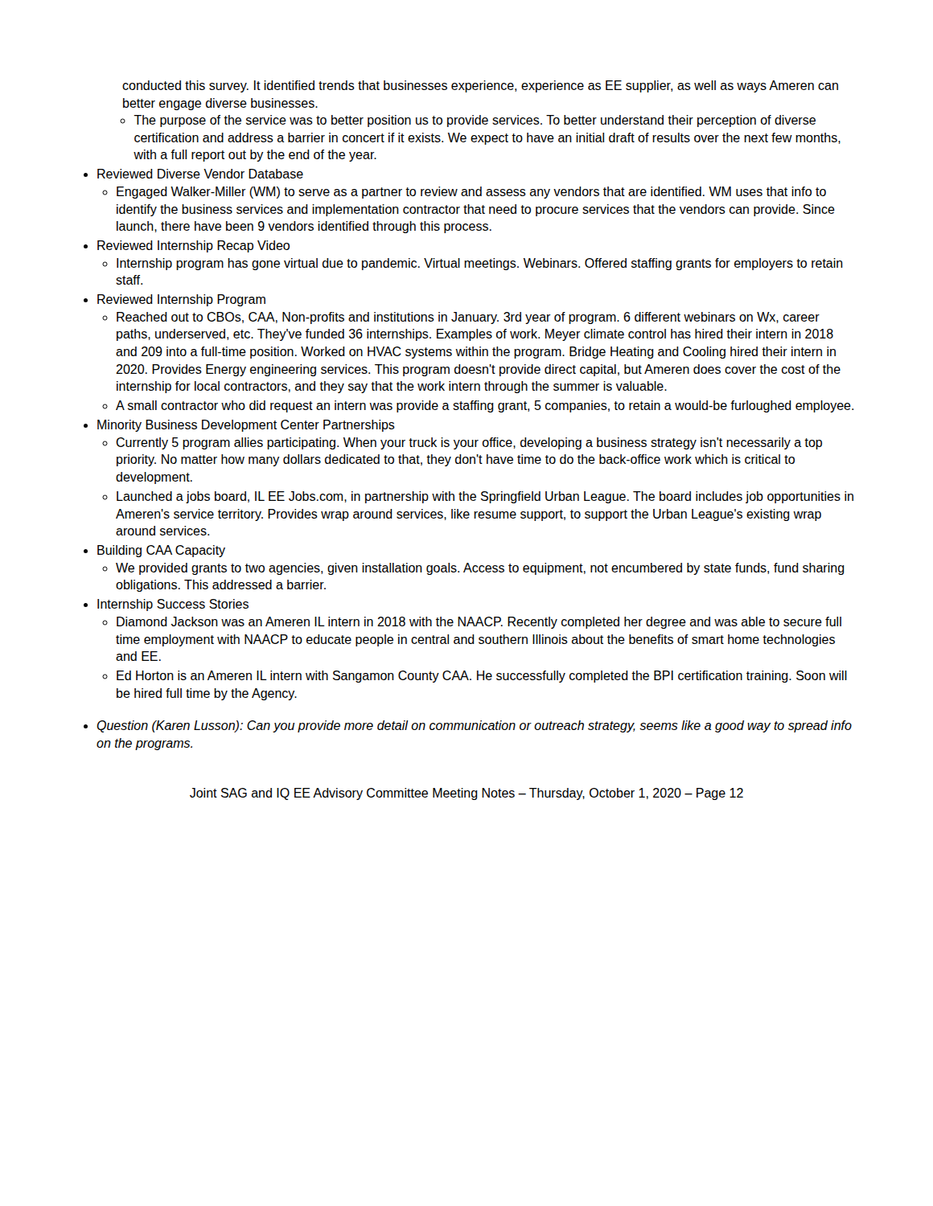conducted this survey. It identified trends that businesses experience, experience as EE supplier, as well as ways Ameren can better engage diverse businesses.
The purpose of the service was to better position us to provide services. To better understand their perception of diverse certification and address a barrier in concert if it exists. We expect to have an initial draft of results over the next few months, with a full report out by the end of the year.
Reviewed Diverse Vendor Database
Engaged Walker-Miller (WM) to serve as a partner to review and assess any vendors that are identified. WM uses that info to identify the business services and implementation contractor that need to procure services that the vendors can provide. Since launch, there have been 9 vendors identified through this process.
Reviewed Internship Recap Video
Internship program has gone virtual due to pandemic. Virtual meetings. Webinars. Offered staffing grants for employers to retain staff.
Reviewed Internship Program
Reached out to CBOs, CAA, Non-profits and institutions in January. 3rd year of program. 6 different webinars on Wx, career paths, underserved, etc. They've funded 36 internships. Examples of work. Meyer climate control has hired their intern in 2018 and 209 into a full-time position. Worked on HVAC systems within the program. Bridge Heating and Cooling hired their intern in 2020. Provides Energy engineering services. This program doesn't provide direct capital, but Ameren does cover the cost of the internship for local contractors, and they say that the work intern through the summer is valuable.
A small contractor who did request an intern was provide a staffing grant, 5 companies, to retain a would-be furloughed employee.
Minority Business Development Center Partnerships
Currently 5 program allies participating. When your truck is your office, developing a business strategy isn't necessarily a top priority. No matter how many dollars dedicated to that, they don't have time to do the back-office work which is critical to development.
Launched a jobs board, IL EE Jobs.com, in partnership with the Springfield Urban League. The board includes job opportunities in Ameren's service territory. Provides wrap around services, like resume support, to support the Urban League's existing wrap around services.
Building CAA Capacity
We provided grants to two agencies, given installation goals. Access to equipment, not encumbered by state funds, fund sharing obligations. This addressed a barrier.
Internship Success Stories
Diamond Jackson was an Ameren IL intern in 2018 with the NAACP. Recently completed her degree and was able to secure full time employment with NAACP to educate people in central and southern Illinois about the benefits of smart home technologies and EE.
Ed Horton is an Ameren IL intern with Sangamon County CAA. He successfully completed the BPI certification training. Soon will be hired full time by the Agency.
Question (Karen Lusson): Can you provide more detail on communication or outreach strategy, seems like a good way to spread info on the programs.
Joint SAG and IQ EE Advisory Committee Meeting Notes – Thursday, October 1, 2020 – Page 12